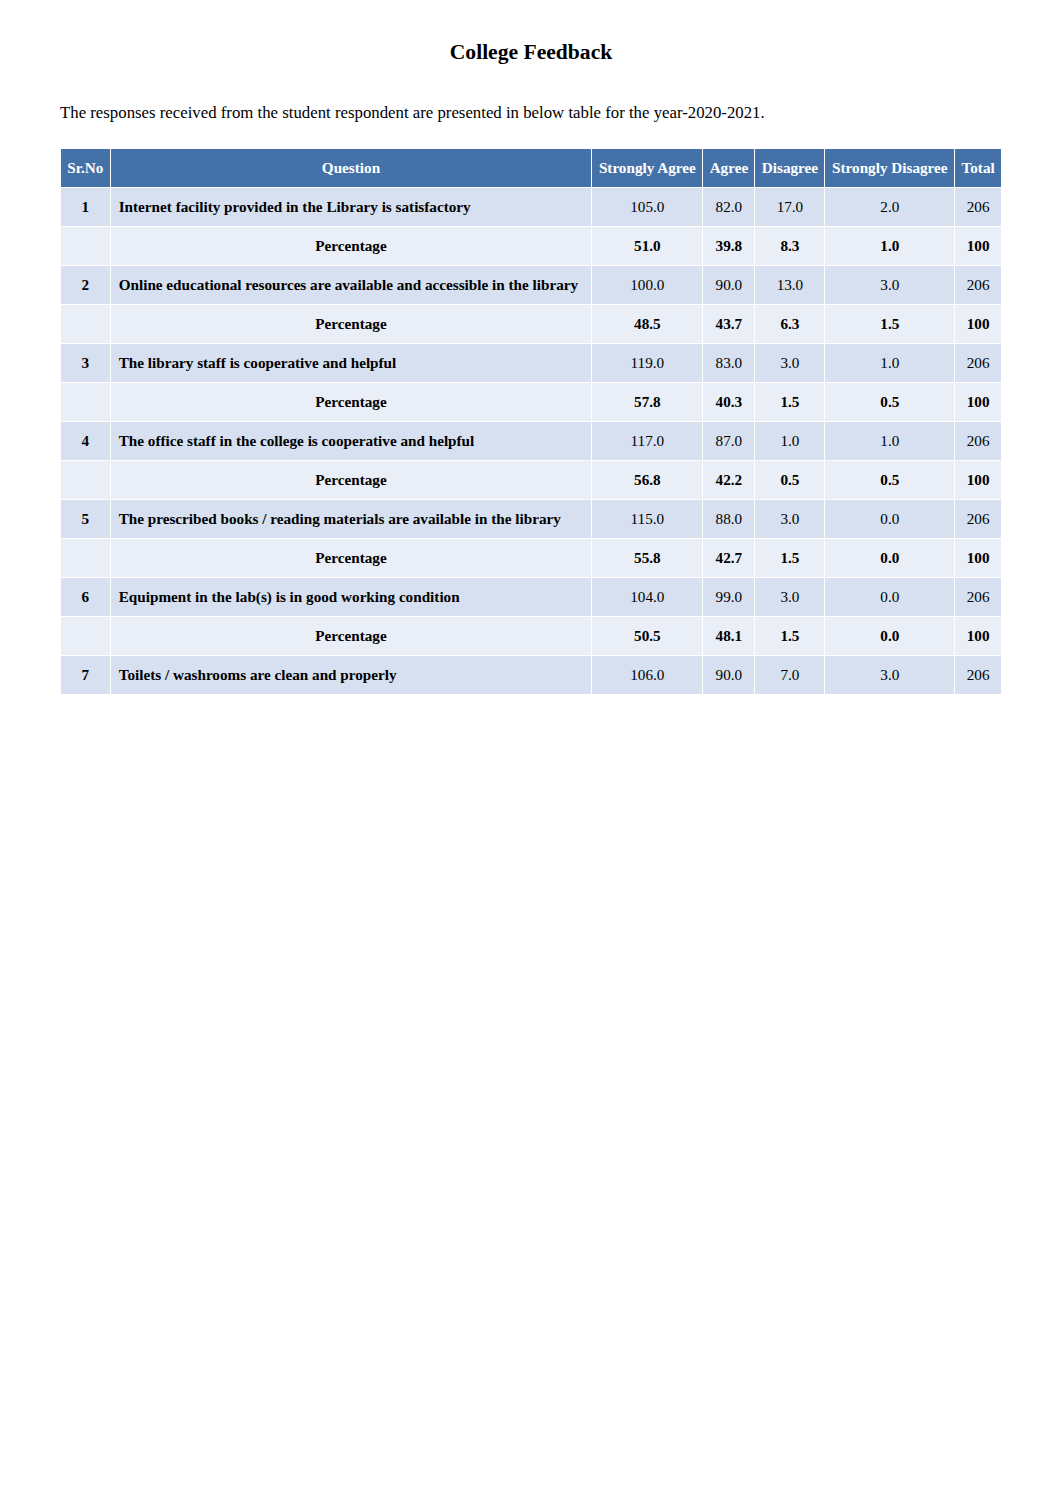College Feedback
The responses received from the student respondent are presented in below table for the year-2020-2021.
| Sr.No | Question | Strongly Agree | Agree | Disagree | Strongly Disagree | Total |
| --- | --- | --- | --- | --- | --- | --- |
| 1 | Internet facility provided in the Library is satisfactory | 105.0 | 82.0 | 17.0 | 2.0 | 206 |
| | Percentage | 51.0 | 39.8 | 8.3 | 1.0 | 100 |
| 2 | Online educational resources are available and accessible in the library | 100.0 | 90.0 | 13.0 | 3.0 | 206 |
| | Percentage | 48.5 | 43.7 | 6.3 | 1.5 | 100 |
| 3 | The library staff is cooperative and helpful | 119.0 | 83.0 | 3.0 | 1.0 | 206 |
| | Percentage | 57.8 | 40.3 | 1.5 | 0.5 | 100 |
| 4 | The office staff in the college is cooperative and helpful | 117.0 | 87.0 | 1.0 | 1.0 | 206 |
| | Percentage | 56.8 | 42.2 | 0.5 | 0.5 | 100 |
| 5 | The prescribed books / reading materials are available in the library | 115.0 | 88.0 | 3.0 | 0.0 | 206 |
| | Percentage | 55.8 | 42.7 | 1.5 | 0.0 | 100 |
| 6 | Equipment in the lab(s) is in good working condition | 104.0 | 99.0 | 3.0 | 0.0 | 206 |
| | Percentage | 50.5 | 48.1 | 1.5 | 0.0 | 100 |
| 7 | Toilets / washrooms are clean and properly | 106.0 | 90.0 | 7.0 | 3.0 | 206 |